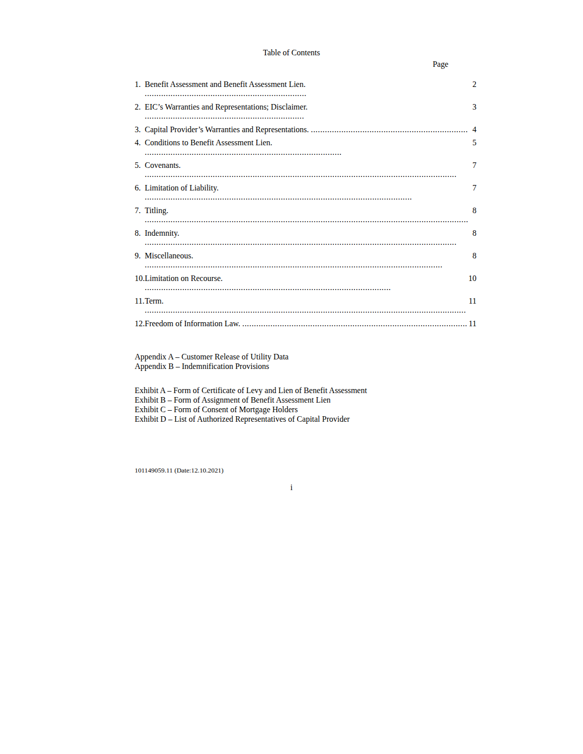Table of Contents
Page
| 1. | Benefit Assessment and Benefit Assessment Lien. ..................................................................... | 2 |
| 2. | EIC’s Warranties and Representations; Disclaimer. .................................................................... | 3 |
| 3. | Capital Provider’s Warranties and Representations. ................................................................... | 4 |
| 4. | Conditions to Benefit Assessment Lien. .................................................................................... | 5 |
| 5. | Covenants. ..................................................................................................................................... | 7 |
| 6. | Limitation of Liability. .................................................................................................................. | 7 |
| 7. | Titling. .......................................................................................................................................... | 8 |
| 8. | Indemnity. ..................................................................................................................................... | 8 |
| 9. | Miscellaneous. ............................................................................................................................... | 8 |
| 10. | Limitation on Recourse. ......................................................................................................... | 10 |
| 11. | Term. ......................................................................................................................................... | 11 |
| 12. | Freedom of Information Law. ................................................................................................ | 11 |
Appendix A – Customer Release of Utility Data
Appendix B – Indemnification Provisions
Exhibit A – Form of Certificate of Levy and Lien of Benefit Assessment
Exhibit B – Form of Assignment of Benefit Assessment Lien
Exhibit C – Form of Consent of Mortgage Holders
Exhibit D – List of Authorized Representatives of Capital Provider
101149059.11 (Date:12.10.2021)
i